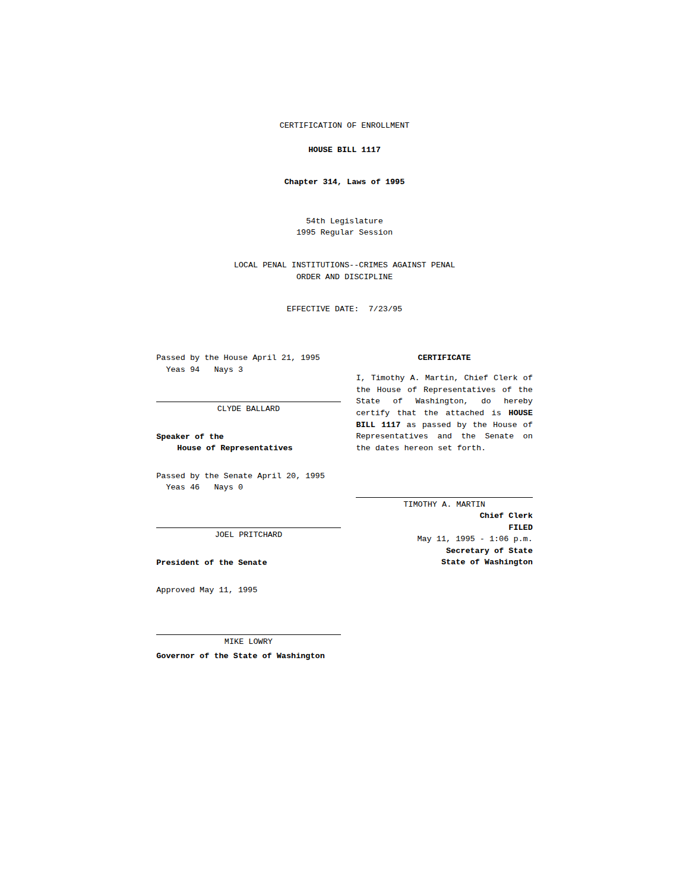CERTIFICATION OF ENROLLMENT
HOUSE BILL 1117
Chapter 314, Laws of 1995
54th Legislature
1995 Regular Session
LOCAL PENAL INSTITUTIONS--CRIMES AGAINST PENAL
ORDER AND DISCIPLINE
EFFECTIVE DATE: 7/23/95
| Passed by the House April 21, 1995 Yeas 94 Nays 3 CLYDE BALLARD Speaker of the House of Representatives Passed by the Senate April 20, 1995 Yeas 46 Nays 0 JOEL PRITCHARD President of the Senate Approved May 11, 1995 MIKE LOWRY Governor of the State of Washington | | CERTIFICATE I, Timothy A. Martin, Chief Clerk of the House of Representatives of the State of Washington, do hereby certify that the attached is HOUSE BILL 1117 as passed by the House of Representatives and the Senate on the dates hereon set forth. TIMOTHY A. MARTIN Chief Clerk FILED May 11, 1995 - 1:06 p.m. Secretary of State State of Washington |